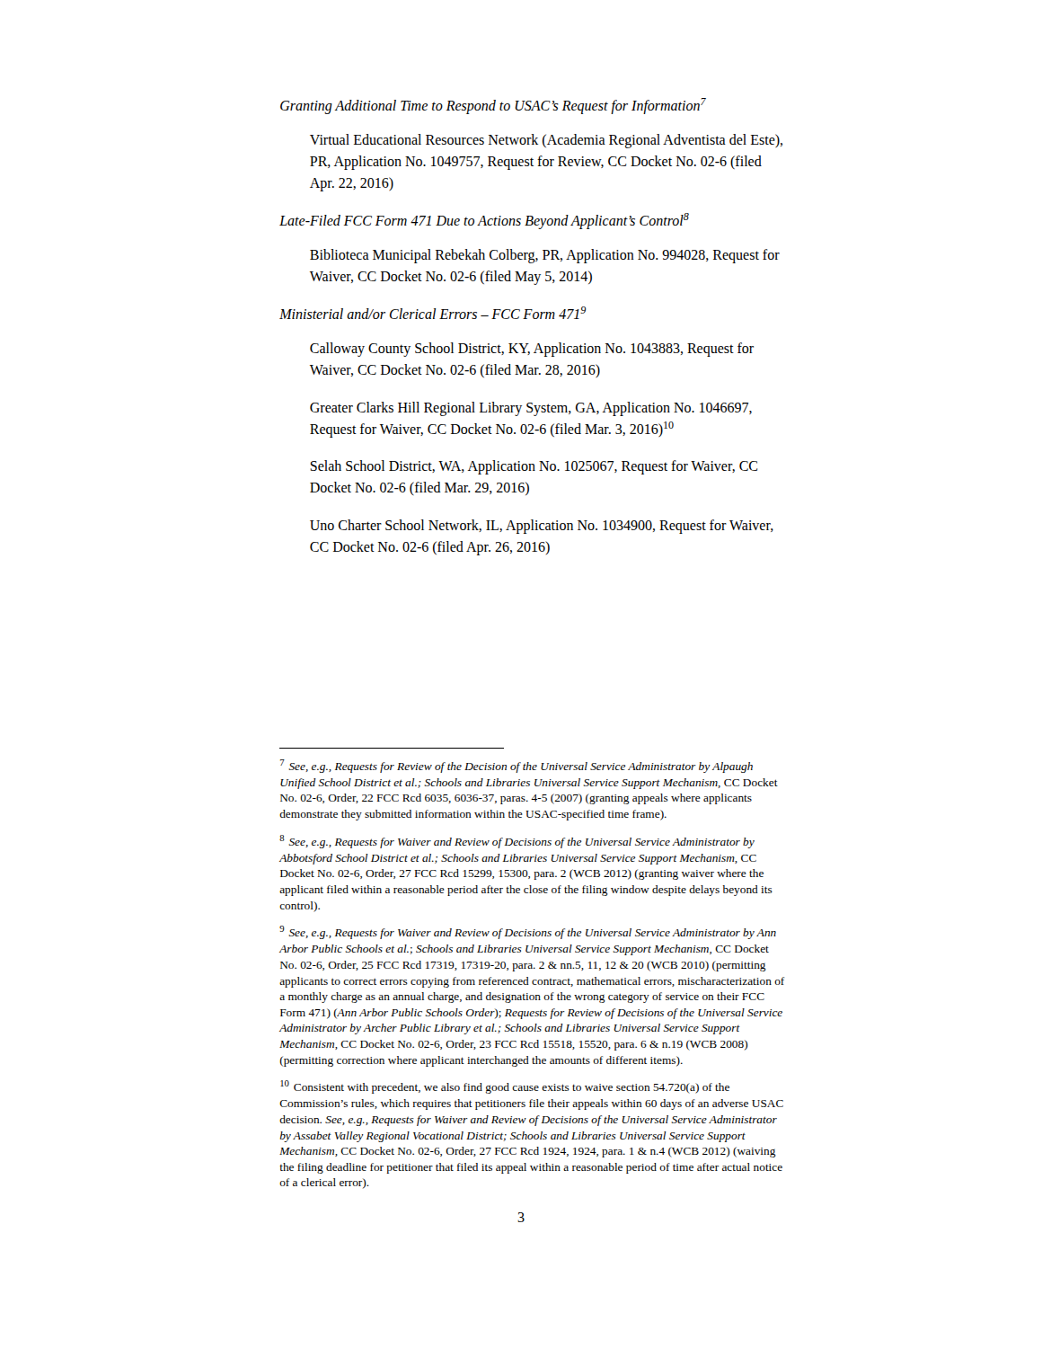Granting Additional Time to Respond to USAC’s Request for Information7
Virtual Educational Resources Network (Academia Regional Adventista del Este), PR, Application No. 1049757, Request for Review, CC Docket No. 02-6 (filed Apr. 22, 2016)
Late-Filed FCC Form 471 Due to Actions Beyond Applicant’s Control8
Biblioteca Municipal Rebekah Colberg, PR, Application No. 994028, Request for Waiver, CC Docket No. 02-6 (filed May 5, 2014)
Ministerial and/or Clerical Errors – FCC Form 4719
Calloway County School District, KY, Application No. 1043883, Request for Waiver, CC Docket No. 02-6 (filed Mar. 28, 2016)
Greater Clarks Hill Regional Library System, GA, Application No. 1046697, Request for Waiver, CC Docket No. 02-6 (filed Mar. 3, 2016)10
Selah School District, WA, Application No. 1025067, Request for Waiver, CC Docket No. 02-6 (filed Mar. 29, 2016)
Uno Charter School Network, IL, Application No. 1034900, Request for Waiver, CC Docket No. 02-6 (filed Apr. 26, 2016)
7 See, e.g., Requests for Review of the Decision of the Universal Service Administrator by Alpaugh Unified School District et al.; Schools and Libraries Universal Service Support Mechanism, CC Docket No. 02-6, Order, 22 FCC Rcd 6035, 6036-37, paras. 4-5 (2007) (granting appeals where applicants demonstrate they submitted information within the USAC-specified time frame).
8 See, e.g., Requests for Waiver and Review of Decisions of the Universal Service Administrator by Abbotsford School District et al.; Schools and Libraries Universal Service Support Mechanism, CC Docket No. 02-6, Order, 27 FCC Rcd 15299, 15300, para. 2 (WCB 2012) (granting waiver where the applicant filed within a reasonable period after the close of the filing window despite delays beyond its control).
9 See, e.g., Requests for Waiver and Review of Decisions of the Universal Service Administrator by Ann Arbor Public Schools et al.; Schools and Libraries Universal Service Support Mechanism, CC Docket No. 02-6, Order, 25 FCC Rcd 17319, 17319-20, para. 2 & nn.5, 11, 12 & 20 (WCB 2010) (permitting applicants to correct errors copying from referenced contract, mathematical errors, mischaracterization of a monthly charge as an annual charge, and designation of the wrong category of service on their FCC Form 471) (Ann Arbor Public Schools Order); Requests for Review of Decisions of the Universal Service Administrator by Archer Public Library et al.; Schools and Libraries Universal Service Support Mechanism, CC Docket No. 02-6, Order, 23 FCC Rcd 15518, 15520, para. 6 & n.19 (WCB 2008) (permitting correction where applicant interchanged the amounts of different items).
10 Consistent with precedent, we also find good cause exists to waive section 54.720(a) of the Commission’s rules, which requires that petitioners file their appeals within 60 days of an adverse USAC decision. See, e.g., Requests for Waiver and Review of Decisions of the Universal Service Administrator by Assabet Valley Regional Vocational District; Schools and Libraries Universal Service Support Mechanism, CC Docket No. 02-6, Order, 27 FCC Rcd 1924, 1924, para. 1 & n.4 (WCB 2012) (waiving the filing deadline for petitioner that filed its appeal within a reasonable period of time after actual notice of a clerical error).
3